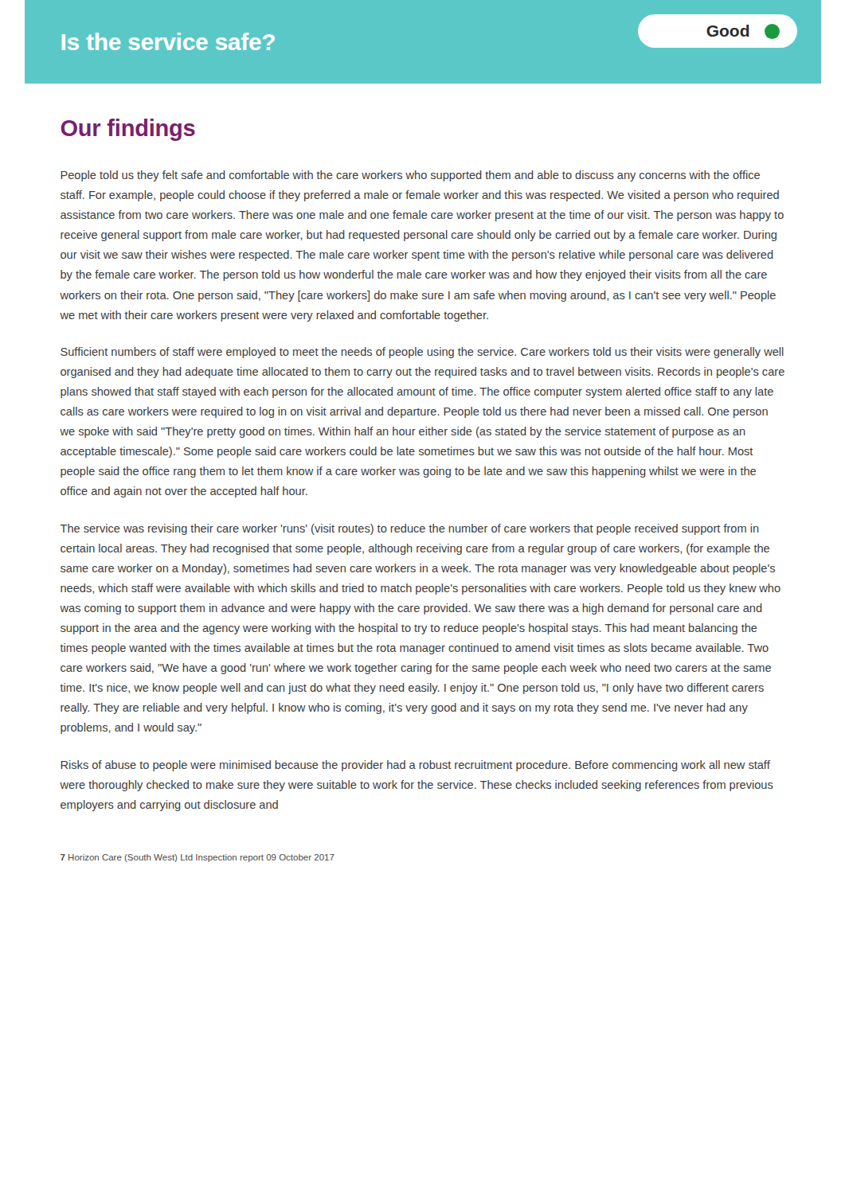Is the service safe?
Good
Our findings
People told us they felt safe and comfortable with the care workers who supported them and able to discuss any concerns with the office staff. For example, people could choose if they preferred a male or female worker and this was respected. We visited a person who required assistance from two care workers. There was one male and one female care worker present at the time of our visit. The person was happy to receive general support from male care worker, but had requested personal care should only be carried out by a female care worker. During our visit we saw their wishes were respected. The male care worker spent time with the person's relative while personal care was delivered by the female care worker. The person told us how wonderful the male care worker was and how they enjoyed their visits from all the care workers on their rota. One person said, "They [care workers] do make sure I am safe when moving around, as I can't see very well." People we met with their care workers present were very relaxed and comfortable together.
Sufficient numbers of staff were employed to meet the needs of people using the service. Care workers told us their visits were generally well organised and they had adequate time allocated to them to carry out the required tasks and to travel between visits. Records in people's care plans showed that staff stayed with each person for the allocated amount of time. The office computer system alerted office staff to any late calls as care workers were required to log in on visit arrival and departure. People told us there had never been a missed call. One person we spoke with said "They're pretty good on times. Within half an hour either side (as stated by the service statement of purpose as an acceptable timescale)." Some people said care workers could be late sometimes but we saw this was not outside of the half hour. Most people said the office rang them to let them know if a care worker was going to be late and we saw this happening whilst we were in the office and again not over the accepted half hour.
The service was revising their care worker 'runs' (visit routes) to reduce the number of care workers that people received support from in certain local areas. They had recognised that some people, although receiving care from a regular group of care workers, (for example the same care worker on a Monday), sometimes had seven care workers in a week. The rota manager was very knowledgeable about people's needs, which staff were available with which skills and tried to match people's personalities with care workers. People told us they knew who was coming to support them in advance and were happy with the care provided. We saw there was a high demand for personal care and support in the area and the agency were working with the hospital to try to reduce people's hospital stays. This had meant balancing the times people wanted with the times available at times but the rota manager continued to amend visit times as slots became available. Two care workers said, "We have a good 'run' where we work together caring for the same people each week who need two carers at the same time. It's nice, we know people well and can just do what they need easily. I enjoy it." One person told us, "I only have two different carers really. They are reliable and very helpful. I know who is coming, it's very good and it says on my rota they send me. I've never had any problems, and I would say."
Risks of abuse to people were minimised because the provider had a robust recruitment procedure. Before commencing work all new staff were thoroughly checked to make sure they were suitable to work for the service. These checks included seeking references from previous employers and carrying out disclosure and
7 Horizon Care (South West) Ltd Inspection report 09 October 2017